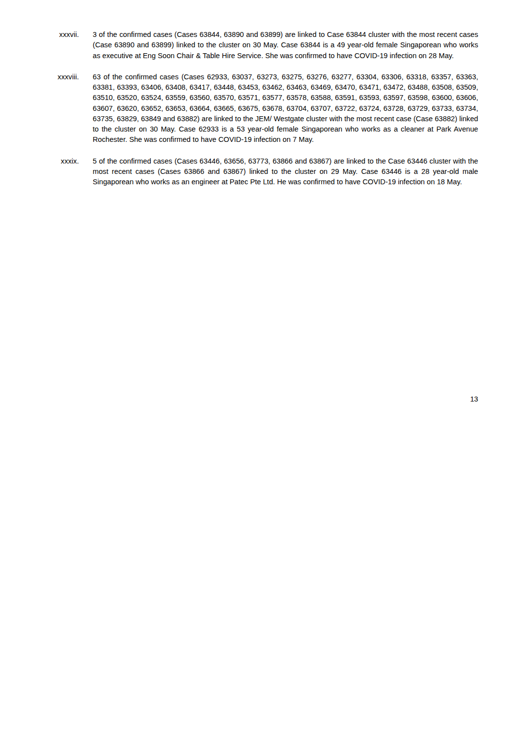xxxvii. 3 of the confirmed cases (Cases 63844, 63890 and 63899) are linked to Case 63844 cluster with the most recent cases (Case 63890 and 63899) linked to the cluster on 30 May. Case 63844 is a 49 year-old female Singaporean who works as executive at Eng Soon Chair & Table Hire Service. She was confirmed to have COVID-19 infection on 28 May.
xxxviii. 63 of the confirmed cases (Cases 62933, 63037, 63273, 63275, 63276, 63277, 63304, 63306, 63318, 63357, 63363, 63381, 63393, 63406, 63408, 63417, 63448, 63453, 63462, 63463, 63469, 63470, 63471, 63472, 63488, 63508, 63509, 63510, 63520, 63524, 63559, 63560, 63570, 63571, 63577, 63578, 63588, 63591, 63593, 63597, 63598, 63600, 63606, 63607, 63620, 63652, 63653, 63664, 63665, 63675, 63678, 63704, 63707, 63722, 63724, 63728, 63729, 63733, 63734, 63735, 63829, 63849 and 63882) are linked to the JEM/ Westgate cluster with the most recent case (Case 63882) linked to the cluster on 30 May. Case 62933 is a 53 year-old female Singaporean who works as a cleaner at Park Avenue Rochester. She was confirmed to have COVID-19 infection on 7 May.
xxxix. 5 of the confirmed cases (Cases 63446, 63656, 63773, 63866 and 63867) are linked to the Case 63446 cluster with the most recent cases (Cases 63866 and 63867) linked to the cluster on 29 May. Case 63446 is a 28 year-old male Singaporean who works as an engineer at Patec Pte Ltd. He was confirmed to have COVID-19 infection on 18 May.
13